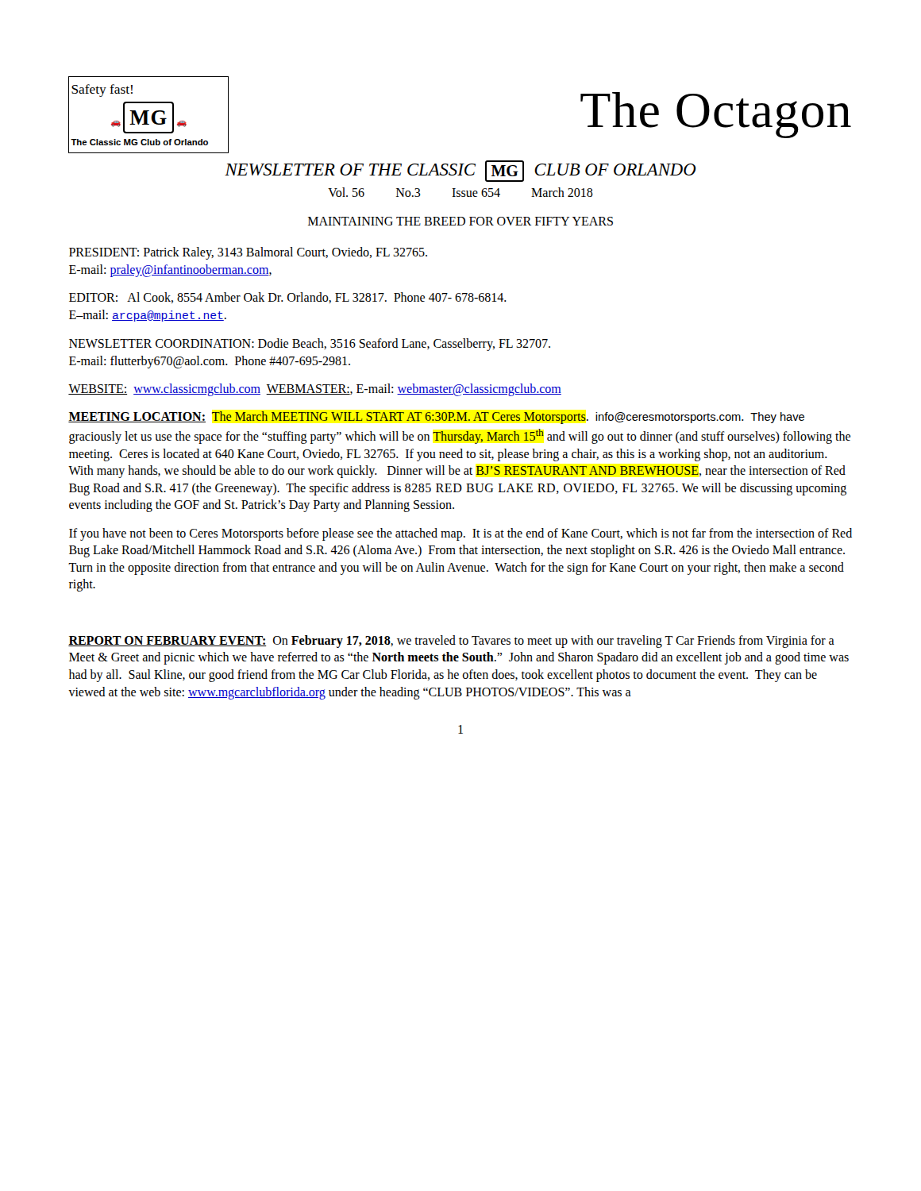Safety fast!
🚗 MG 🚗
The Classic MG Club of Orlando
The Octagon
NEWSLETTER OF THE CLASSIC MG CLUB OF ORLANDO
Vol. 56 No.3 Issue 654 March 2018
MAINTAINING THE BREED FOR OVER FIFTY YEARS
PRESIDENT: Patrick Raley, 3143 Balmoral Court, Oviedo, FL 32765.
E-mail: praley@infantinooberman.com,
EDITOR: Al Cook, 8554 Amber Oak Dr. Orlando, FL 32817. Phone 407- 678-6814.
E–mail: arcpa@mpinet.net.
NEWSLETTER COORDINATION: Dodie Beach, 3516 Seaford Lane, Casselberry, FL 32707.
E-mail: flutterby670@aol.com. Phone #407-695-2981.
WEBSITE: www.classicmgclub.com WEBMASTER:, E-mail: webmaster@classicmgclub.com
MEETING LOCATION: The March MEETING WILL START AT 6:30P.M. AT Ceres Motorsports. info@ceresmotorsports.com. They have graciously let us use the space for the “stuffing party” which will be on Thursday, March 15th and will go out to dinner (and stuff ourselves) following the meeting. Ceres is located at 640 Kane Court, Oviedo, FL 32765. If you need to sit, please bring a chair, as this is a working shop, not an auditorium. With many hands, we should be able to do our work quickly. Dinner will be at BJ’S RESTAURANT AND BREWHOUSE, near the intersection of Red Bug Road and S.R. 417 (the Greeneway). The specific address is 8285 RED BUG LAKE RD, OVIEDO, FL 32765. We will be discussing upcoming events including the GOF and St. Patrick’s Day Party and Planning Session.
If you have not been to Ceres Motorsports before please see the attached map. It is at the end of Kane Court, which is not far from the intersection of Red Bug Lake Road/Mitchell Hammock Road and S.R. 426 (Aloma Ave.) From that intersection, the next stoplight on S.R. 426 is the Oviedo Mall entrance. Turn in the opposite direction from that entrance and you will be on Aulin Avenue. Watch for the sign for Kane Court on your right, then make a second right.
REPORT ON FEBRUARY EVENT: On February 17, 2018, we traveled to Tavares to meet up with our traveling T Car Friends from Virginia for a Meet & Greet and picnic which we have referred to as “the North meets the South.” John and Sharon Spadaro did an excellent job and a good time was had by all. Saul Kline, our good friend from the MG Car Club Florida, as he often does, took excellent photos to document the event. They can be viewed at the web site: www.mgcarclubflorida.org under the heading “CLUB PHOTOS/VIDEOS”. This was a
1